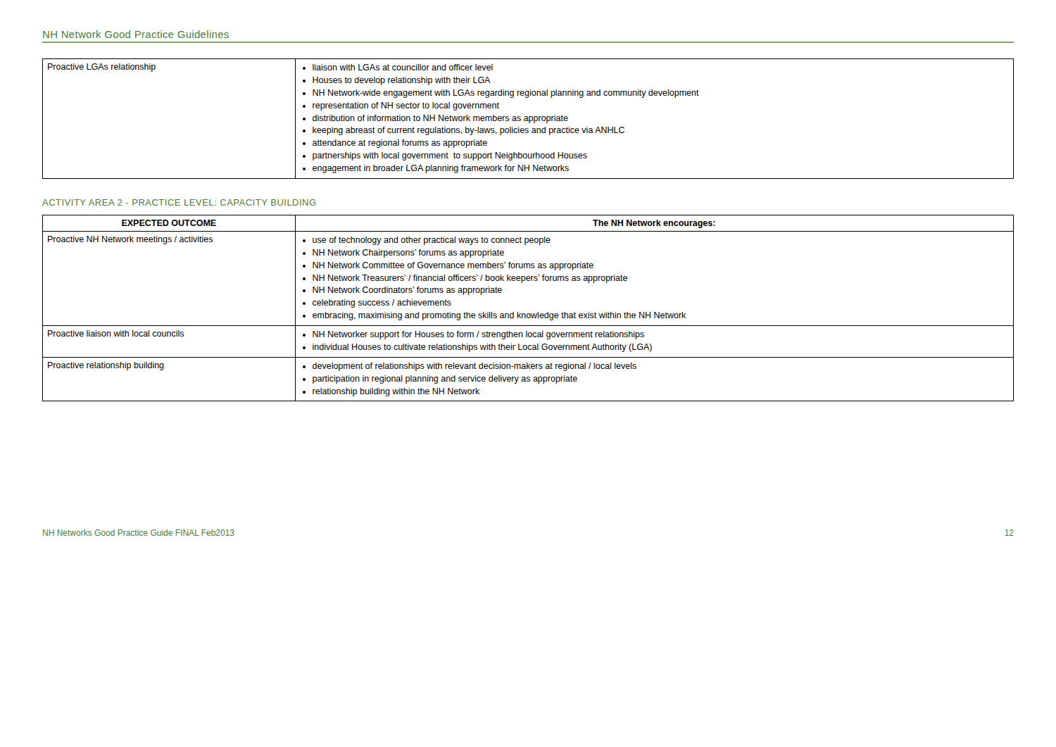NH Network Good Practice Guidelines
| Proactive LGAs relationship | liaison with LGAs at councillor and officer level Houses to develop relationship with their LGA NH Network-wide engagement with LGAs regarding regional planning and community development representation of NH sector to local government distribution of information to NH Network members as appropriate keeping abreast of current regulations, by-laws, policies and practice via ANHLC attendance at regional forums as appropriate partnerships with local government to support Neighbourhood Houses engagement in broader LGA planning framework for NH Networks |
ACTIVITY AREA 2 - PRACTICE LEVEL: CAPACITY BUILDING
| EXPECTED OUTCOME | The NH Network encourages: |
| --- | --- |
| Proactive NH Network meetings / activities | use of technology and other practical ways to connect people NH Network Chairpersons’ forums as appropriate NH Network Committee of Governance members’ forums as appropriate NH Network Treasurers’ / financial officers’ / book keepers’ forums as appropriate NH Network Coordinators’ forums as appropriate celebrating success / achievements embracing, maximising and promoting the skills and knowledge that exist within the NH Network |
| Proactive liaison with local councils | NH Networker support for Houses to form / strengthen local government relationships individual Houses to cultivate relationships with their Local Government Authority (LGA) |
| Proactive relationship building | development of relationships with relevant decision-makers at regional / local levels participation in regional planning and service delivery as appropriate relationship building within the NH Network |
NH Networks Good Practice Guide FINAL Feb2013 12